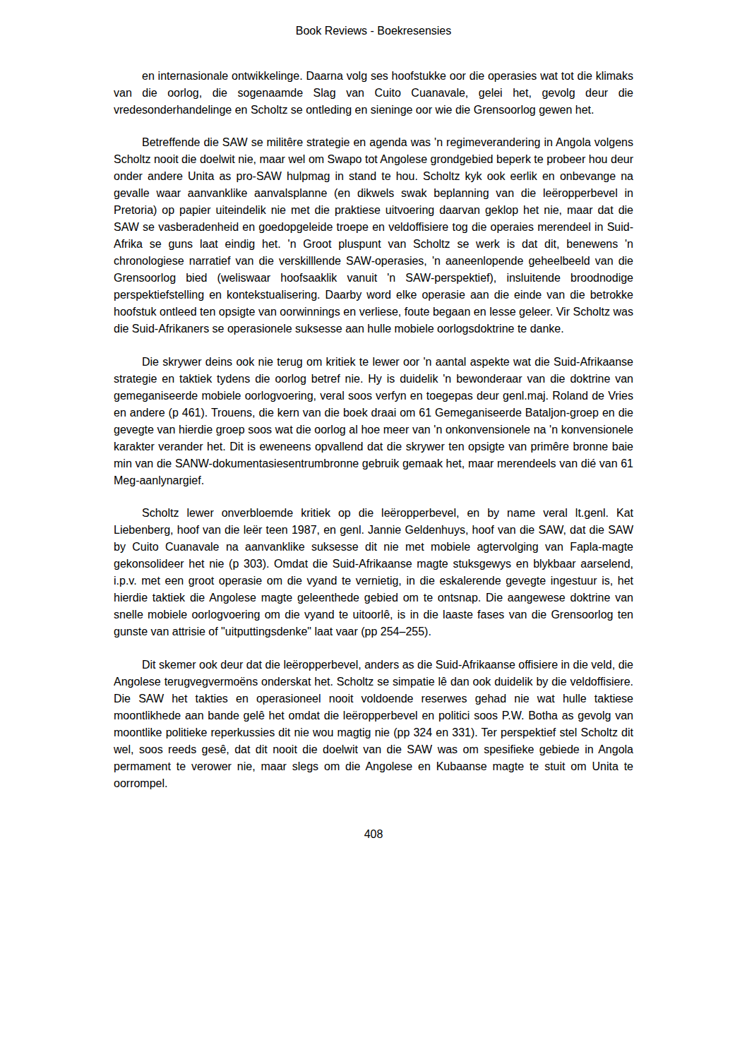Book Reviews - Boekresensies
en internasionale ontwikkelinge. Daarna volg ses hoofstukke oor die operasies wat tot die klimaks van die oorlog, die sogenaamde Slag van Cuito Cuanavale, gelei het, gevolg deur die vredesonderhandelinge en Scholtz se ontleding en sieninge oor wie die Grensoorlog gewen het.
Betreffende die SAW se militêre strategie en agenda was 'n regimeverandering in Angola volgens Scholtz nooit die doelwit nie, maar wel om Swapo tot Angolese grondgebied beperk te probeer hou deur onder andere Unita as pro-SAW hulpmag in stand te hou. Scholtz kyk ook eerlik en onbevange na gevalle waar aanvanklike aanvalsplanne (en dikwels swak beplanning van die leëropperbevel in Pretoria) op papier uiteindelik nie met die praktiese uitvoering daarvan geklop het nie, maar dat die SAW se vasberadenheid en goedopgeleide troepe en veldoffisiere tog die operaies merendeel in Suid-Afrika se guns laat eindig het. 'n Groot pluspunt van Scholtz se werk is dat dit, benewens 'n chronologiese narratief van die verskilllende SAW-operasies, 'n aaneenlopende geheelbeeld van die Grensoorlog bied (weliswaar hoofsaaklik vanuit 'n SAW-perspektief), insluitende broodnodige perspektiefstelling en kontekstualisering. Daarby word elke operasie aan die einde van die betrokke hoofstuk ontleed ten opsigte van oorwinnings en verliese, foute begaan en lesse geleer. Vir Scholtz was die Suid-Afrikaners se operasionele suksesse aan hulle mobiele oorlogsdoktrine te danke.
Die skrywer deins ook nie terug om kritiek te lewer oor 'n aantal aspekte wat die Suid-Afrikaanse strategie en taktiek tydens die oorlog betref nie. Hy is duidelik 'n bewonderaar van die doktrine van gemeganiseerde mobiele oorlogvoering, veral soos verfyn en toegepas deur genl.maj. Roland de Vries en andere (p 461). Trouens, die kern van die boek draai om 61 Gemeganiseerde Bataljon-groep en die gevegte van hierdie groep soos wat die oorlog al hoe meer van 'n onkonvensionele na 'n konvensionele karakter verander het. Dit is eweneens opvallend dat die skrywer ten opsigte van primêre bronne baie min van die SANW-dokumentasiesentrumbronne gebruik gemaak het, maar merendeels van dié van 61 Meg-aanlynargief.
Scholtz lewer onverbloemde kritiek op die leëropperbevel, en by name veral lt.genl. Kat Liebenberg, hoof van die leër teen 1987, en genl. Jannie Geldenhuys, hoof van die SAW, dat die SAW by Cuito Cuanavale na aanvanklike suksesse dit nie met mobiele agtervolging van Fapla-magte gekonsolideer het nie (p 303). Omdat die Suid-Afrikaanse magte stuksgewys en blykbaar aarselend, i.p.v. met een groot operasie om die vyand te vernietig, in die eskalerende gevegte ingestuur is, het hierdie taktiek die Angolese magte geleenthede gebied om te ontsnap. Die aangewese doktrine van snelle mobiele oorlogvoering om die vyand te uitoorlê, is in die laaste fases van die Grensoorlog ten gunste van attrisie of "uitputtingsdenke" laat vaar (pp 254–255).
Dit skemer ook deur dat die leëropperbevel, anders as die Suid-Afrikaanse offisiere in die veld, die Angolese terugvegvermoëns onderskat het. Scholtz se simpatie lê dan ook duidelik by die veldoffisiere. Die SAW het takties en operasioneel nooit voldoende reserwes gehad nie wat hulle taktiese moontlikhede aan bande gelê het omdat die leëropperbevel en politici soos P.W. Botha as gevolg van moontlike politieke reperkussies dit nie wou magtig nie (pp 324 en 331). Ter perspektief stel Scholtz dit wel, soos reeds gesê, dat dit nooit die doelwit van die SAW was om spesifieke gebiede in Angola permament te verower nie, maar slegs om die Angolese en Kubaanse magte te stuit om Unita te oorrompel.
408